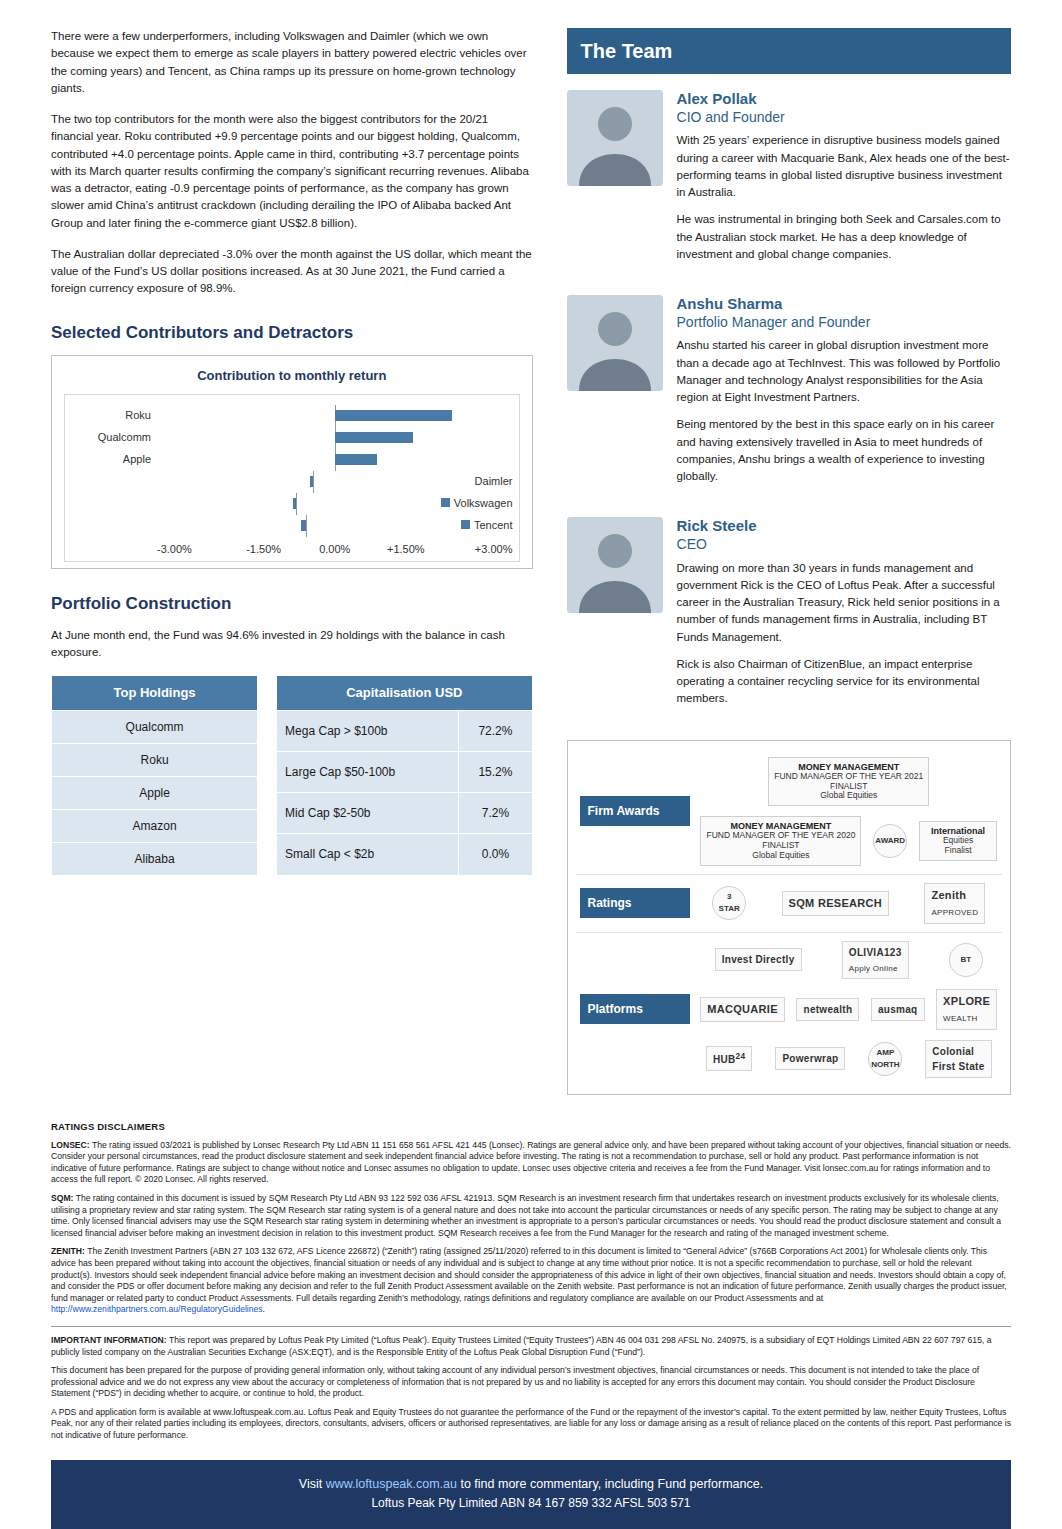There were a few underperformers, including Volkswagen and Daimler (which we own because we expect them to emerge as scale players in battery powered electric vehicles over the coming years) and Tencent, as China ramps up its pressure on home-grown technology giants.
The two top contributors for the month were also the biggest contributors for the 20/21 financial year. Roku contributed +9.9 percentage points and our biggest holding, Qualcomm, contributed +4.0 percentage points. Apple came in third, contributing +3.7 percentage points with its March quarter results confirming the company’s significant recurring revenues. Alibaba was a detractor, eating -0.9 percentage points of performance, as the company has grown slower amid China’s antitrust crackdown (including derailing the IPO of Alibaba backed Ant Group and later fining the e-commerce giant US$2.8 billion).
The Australian dollar depreciated -3.0% over the month against the US dollar, which meant the value of the Fund’s US dollar positions increased. As at 30 June 2021, the Fund carried a foreign currency exposure of 98.9%.
Selected Contributors and Detractors
Contribution to monthly return
Roku
Qualcomm
Apple
Daimler
Volkswagen
Tencent
-3.00%-1.50% 0.00%+1.50%+3.00%
Portfolio Construction
At June month end, the Fund was 94.6% invested in 29 holdings with the balance in cash exposure.
| Top Holdings |
| --- |
| Qualcomm |
| Roku |
| Apple |
| Amazon |
| Alibaba |
| Capitalisation USD |
| --- |
| Mega Cap > $100b | 72.2% |
| Large Cap $50-100b | 15.2% |
| Mid Cap $2-50b | 7.2% |
| Small Cap < $2b | 0.0% |
The Team
Alex Pollak
CIO and Founder
With 25 years’ experience in disruptive business models gained during a career with Macquarie Bank, Alex heads one of the best-performing teams in global listed disruptive business investment in Australia.
He was instrumental in bringing both Seek and Carsales.com to the Australian stock market. He has a deep knowledge of investment and global change companies.
Anshu Sharma
Portfolio Manager and Founder
Anshu started his career in global disruption investment more than a decade ago at TechInvest. This was followed by Portfolio Manager and technology Analyst responsibilities for the Asia region at Eight Investment Partners.
Being mentored by the best in this space early on in his career and having extensively travelled in Asia to meet hundreds of companies, Anshu brings a wealth of experience to investing globally.
Rick Steele
CEO
Drawing on more than 30 years in funds management and government Rick is the CEO of Loftus Peak. After a successful career in the Australian Treasury, Rick held senior positions in a number of funds management firms in Australia, including BT Funds Management.
Rick is also Chairman of CitizenBlue, an impact enterprise operating a container recycling service for its environmental members.
Firm Awards
MONEY MANAGEMENTFUND MANAGER OF THE YEAR 2021
FINALIST
Global Equities
MONEY MANAGEMENTFUND MANAGER OF THE YEAR 2020
FINALIST
Global Equities
AWARD
International Equities
Finalist
Ratings
3
STAR
SQM RESEARCH
Zenith
APPROVED
Platforms
Invest Directly
OLIVIA123
Apply Online
BT
MACQUARIE
netwealth
ausmaq
XPLORE
WEALTH
HUB24
Powerwrap
AMP
NORTH
Colonial
First State
RATINGS DISCLAIMERS
LONSEC: The rating issued 03/2021 is published by Lonsec Research Pty Ltd ABN 11 151 658 561 AFSL 421 445 (Lonsec). Ratings are general advice only, and have been prepared without taking account of your objectives, financial situation or needs. Consider your personal circumstances, read the product disclosure statement and seek independent financial advice before investing. The rating is not a recommendation to purchase, sell or hold any product. Past performance information is not indicative of future performance. Ratings are subject to change without notice and Lonsec assumes no obligation to update. Lonsec uses objective criteria and receives a fee from the Fund Manager. Visit lonsec.com.au for ratings information and to access the full report. © 2020 Lonsec. All rights reserved.
SQM: The rating contained in this document is issued by SQM Research Pty Ltd ABN 93 122 592 036 AFSL 421913. SQM Research is an investment research firm that undertakes research on investment products exclusively for its wholesale clients, utilising a proprietary review and star rating system. The SQM Research star rating system is of a general nature and does not take into account the particular circumstances or needs of any specific person. The rating may be subject to change at any time. Only licensed financial advisers may use the SQM Research star rating system in determining whether an investment is appropriate to a person’s particular circumstances or needs. You should read the product disclosure statement and consult a licensed financial adviser before making an investment decision in relation to this investment product. SQM Research receives a fee from the Fund Manager for the research and rating of the managed investment scheme.
ZENITH: The Zenith Investment Partners (ABN 27 103 132 672, AFS Licence 226872) (“Zenith”) rating (assigned 25/11/2020) referred to in this document is limited to “General Advice” (s766B Corporations Act 2001) for Wholesale clients only. This advice has been prepared without taking into account the objectives, financial situation or needs of any individual and is subject to change at any time without prior notice. It is not a specific recommendation to purchase, sell or hold the relevant product(s). Investors should seek independent financial advice before making an investment decision and should consider the appropriateness of this advice in light of their own objectives, financial situation and needs. Investors should obtain a copy of, and consider the PDS or offer document before making any decision and refer to the full Zenith Product Assessment available on the Zenith website. Past performance is not an indication of future performance. Zenith usually charges the product issuer, fund manager or related party to conduct Product Assessments. Full details regarding Zenith’s methodology, ratings definitions and regulatory compliance are available on our Product Assessments and at http://www.zenithpartners.com.au/RegulatoryGuidelines.
IMPORTANT INFORMATION: This report was prepared by Loftus Peak Pty Limited (“Loftus Peak’). Equity Trustees Limited (“Equity Trustees”) ABN 46 004 031 298 AFSL No. 240975, is a subsidiary of EQT Holdings Limited ABN 22 607 797 615, a publicly listed company on the Australian Securities Exchange (ASX:EQT), and is the Responsible Entity of the Loftus Peak Global Disruption Fund (“Fund”).
This document has been prepared for the purpose of providing general information only, without taking account of any individual person’s investment objectives, financial circumstances or needs. This document is not intended to take the place of professional advice and we do not express any view about the accuracy or completeness of information that is not prepared by us and no liability is accepted for any errors this document may contain. You should consider the Product Disclosure Statement (“PDS”) in deciding whether to acquire, or continue to hold, the product.
A PDS and application form is available at www.loftuspeak.com.au. Loftus Peak and Equity Trustees do not guarantee the performance of the Fund or the repayment of the investor’s capital. To the extent permitted by law, neither Equity Trustees, Loftus Peak, nor any of their related parties including its employees, directors, consultants, advisers, officers or authorised representatives, are liable for any loss or damage arising as a result of reliance placed on the contents of this report. Past performance is not indicative of future performance.
Visit www.loftuspeak.com.au to find more commentary, including Fund performance.
Loftus Peak Pty Limited ABN 84 167 859 332 AFSL 503 571